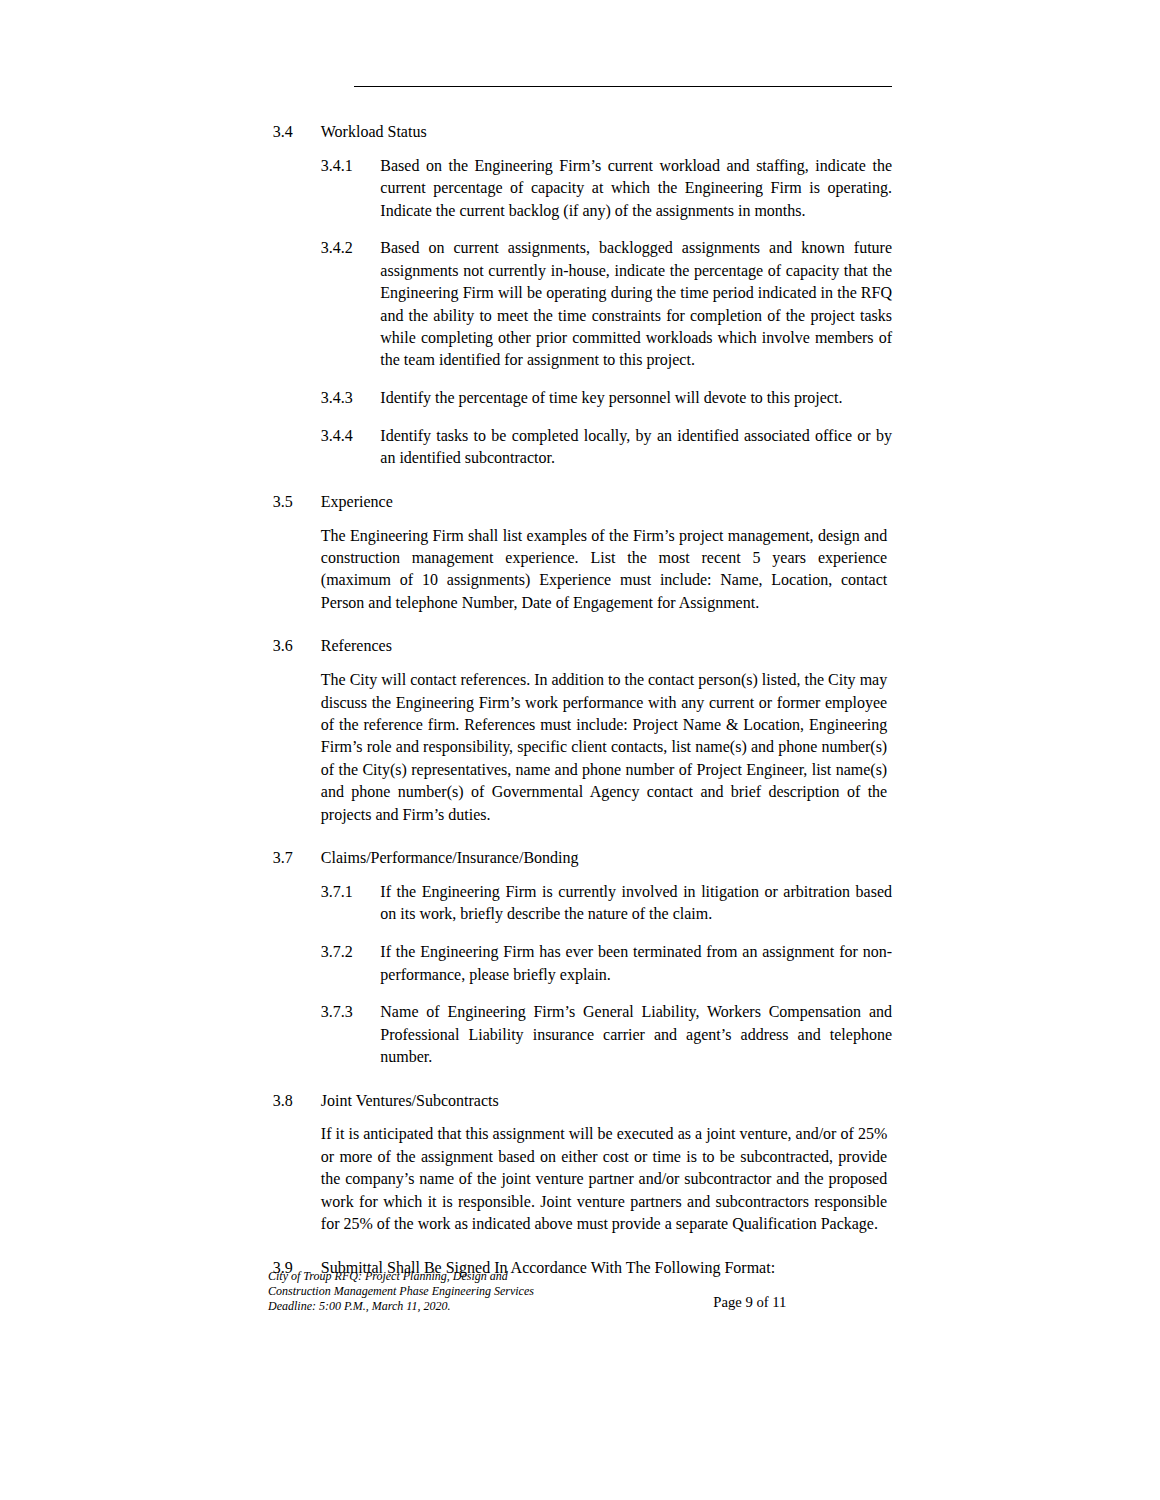3.4
Workload Status
3.4.1
Based on the Engineering Firm’s current workload and staffing, indicate the current percentage of capacity at which the Engineering Firm is operating. Indicate the current backlog (if any) of the assignments in months.
3.4.2
Based on current assignments, backlogged assignments and known future assignments not currently in-house, indicate the percentage of capacity that the Engineering Firm will be operating during the time period indicated in the RFQ and the ability to meet the time constraints for completion of the project tasks while completing other prior committed workloads which involve members of the team identified for assignment to this project.
3.4.3
Identify the percentage of time key personnel will devote to this project.
3.4.4
Identify tasks to be completed locally, by an identified associated office or by an identified subcontractor.
3.5
Experience
The Engineering Firm shall list examples of the Firm’s project management, design and construction management experience. List the most recent 5 years experience (maximum of 10 assignments) Experience must include: Name, Location, contact Person and telephone Number, Date of Engagement for Assignment.
3.6
References
The City will contact references. In addition to the contact person(s) listed, the City may discuss the Engineering Firm’s work performance with any current or former employee of the reference firm. References must include: Project Name & Location, Engineering Firm’s role and responsibility, specific client contacts, list name(s) and phone number(s) of the City(s) representatives, name and phone number of Project Engineer, list name(s) and phone number(s) of Governmental Agency contact and brief description of the projects and Firm’s duties.
3.7
Claims/Performance/Insurance/Bonding
3.7.1
If the Engineering Firm is currently involved in litigation or arbitration based on its work, briefly describe the nature of the claim.
3.7.2
If the Engineering Firm has ever been terminated from an assignment for non-performance, please briefly explain.
3.7.3
Name of Engineering Firm’s General Liability, Workers Compensation and Professional Liability insurance carrier and agent’s address and telephone number.
3.8
Joint Ventures/Subcontracts
If it is anticipated that this assignment will be executed as a joint venture, and/or of 25% or more of the assignment based on either cost or time is to be subcontracted, provide the company’s name of the joint venture partner and/or subcontractor and the proposed work for which it is responsible. Joint venture partners and subcontractors responsible for 25% of the work as indicated above must provide a separate Qualification Package.
3.9
Submittal Shall Be Signed In Accordance With The Following Format:
City of Troup RFQ: Project Planning, Design and
Construction Management Phase Engineering Services
Deadline: 5:00 P.M., March 11, 2020.
Page 9 of 11